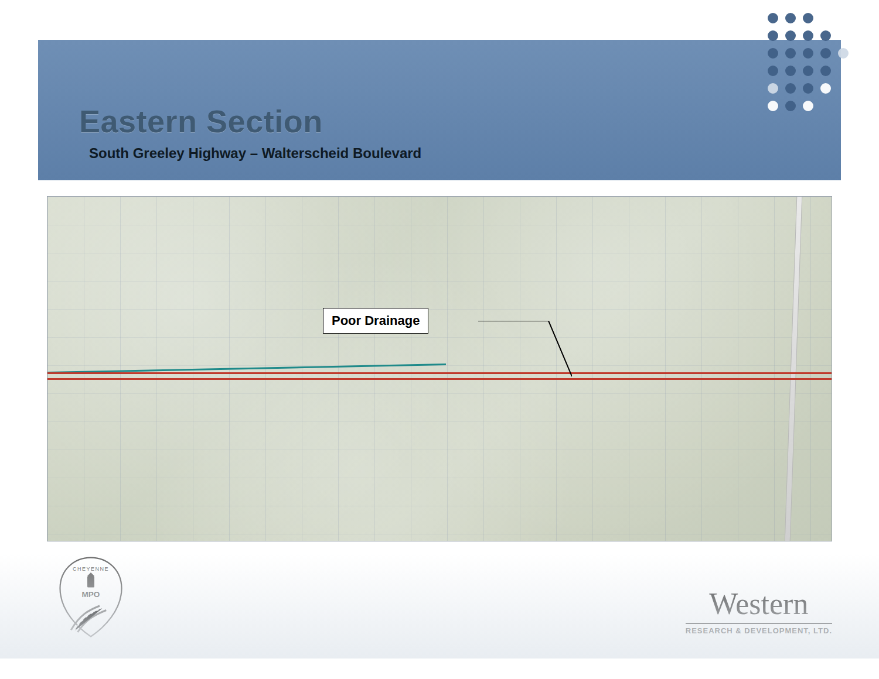Eastern Section
South Greeley Highway – Walterscheid Boulevard
Poor Drainage
CHEYENNE MPO
Western
RESEARCH & DEVELOPMENT, LTD.